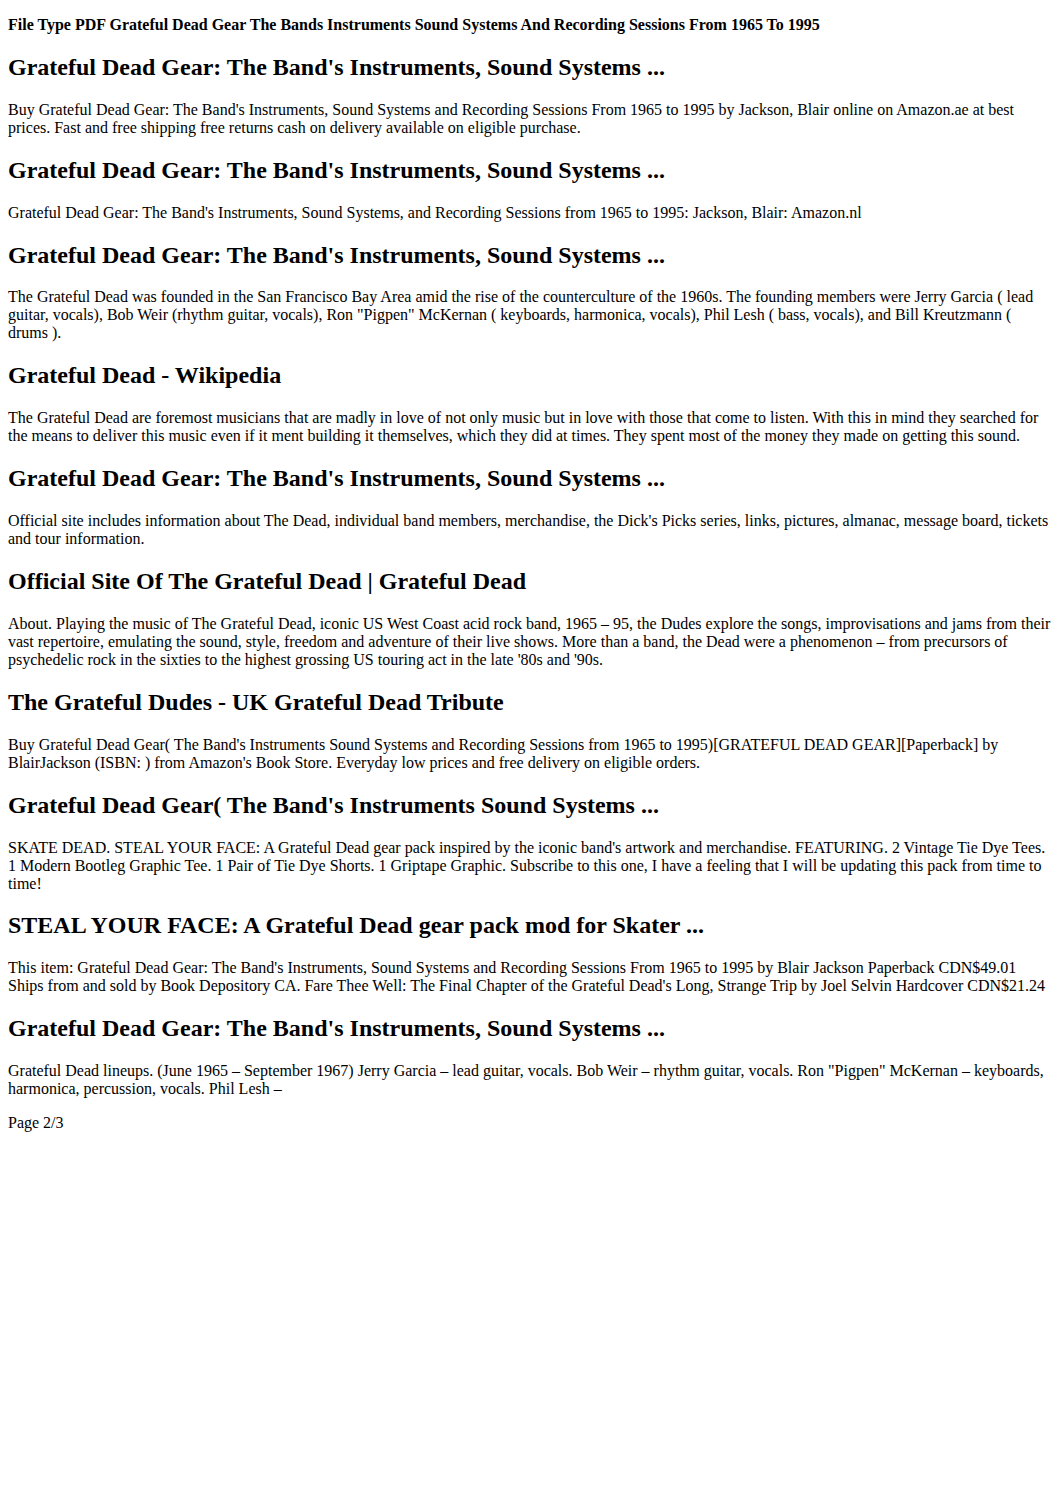File Type PDF Grateful Dead Gear The Bands Instruments Sound Systems And Recording Sessions From 1965 To 1995
Grateful Dead Gear: The Band's Instruments, Sound Systems ...
Buy Grateful Dead Gear: The Band's Instruments, Sound Systems and Recording Sessions From 1965 to 1995 by Jackson, Blair online on Amazon.ae at best prices. Fast and free shipping free returns cash on delivery available on eligible purchase.
Grateful Dead Gear: The Band's Instruments, Sound Systems ...
Grateful Dead Gear: The Band's Instruments, Sound Systems, and Recording Sessions from 1965 to 1995: Jackson, Blair: Amazon.nl
Grateful Dead Gear: The Band's Instruments, Sound Systems ...
The Grateful Dead was founded in the San Francisco Bay Area amid the rise of the counterculture of the 1960s. The founding members were Jerry Garcia ( lead guitar, vocals), Bob Weir (rhythm guitar, vocals), Ron "Pigpen" McKernan ( keyboards, harmonica, vocals), Phil Lesh ( bass, vocals), and Bill Kreutzmann ( drums ).
Grateful Dead - Wikipedia
The Grateful Dead are foremost musicians that are madly in love of not only music but in love with those that come to listen. With this in mind they searched for the means to deliver this music even if it ment building it themselves, which they did at times. They spent most of the money they made on getting this sound.
Grateful Dead Gear: The Band's Instruments, Sound Systems ...
Official site includes information about The Dead, individual band members, merchandise, the Dick's Picks series, links, pictures, almanac, message board, tickets and tour information.
Official Site Of The Grateful Dead | Grateful Dead
About. Playing the music of The Grateful Dead, iconic US West Coast acid rock band, 1965 – 95, the Dudes explore the songs, improvisations and jams from their vast repertoire, emulating the sound, style, freedom and adventure of their live shows. More than a band, the Dead were a phenomenon – from precursors of psychedelic rock in the sixties to the highest grossing US touring act in the late '80s and '90s.
The Grateful Dudes - UK Grateful Dead Tribute
Buy Grateful Dead Gear( The Band's Instruments Sound Systems and Recording Sessions from 1965 to 1995)[GRATEFUL DEAD GEAR][Paperback] by BlairJackson (ISBN: ) from Amazon's Book Store. Everyday low prices and free delivery on eligible orders.
Grateful Dead Gear( The Band's Instruments Sound Systems ...
SKATE DEAD. STEAL YOUR FACE: A Grateful Dead gear pack inspired by the iconic band's artwork and merchandise. FEATURING. 2 Vintage Tie Dye Tees. 1 Modern Bootleg Graphic Tee. 1 Pair of Tie Dye Shorts. 1 Griptape Graphic. Subscribe to this one, I have a feeling that I will be updating this pack from time to time!
STEAL YOUR FACE: A Grateful Dead gear pack mod for Skater ...
This item: Grateful Dead Gear: The Band's Instruments, Sound Systems and Recording Sessions From 1965 to 1995 by Blair Jackson Paperback CDN$49.01 Ships from and sold by Book Depository CA. Fare Thee Well: The Final Chapter of the Grateful Dead's Long, Strange Trip by Joel Selvin Hardcover CDN$21.24
Grateful Dead Gear: The Band's Instruments, Sound Systems ...
Grateful Dead lineups. (June 1965 – September 1967) Jerry Garcia – lead guitar, vocals. Bob Weir – rhythm guitar, vocals. Ron "Pigpen" McKernan – keyboards, harmonica, percussion, vocals. Phil Lesh –
Page 2/3